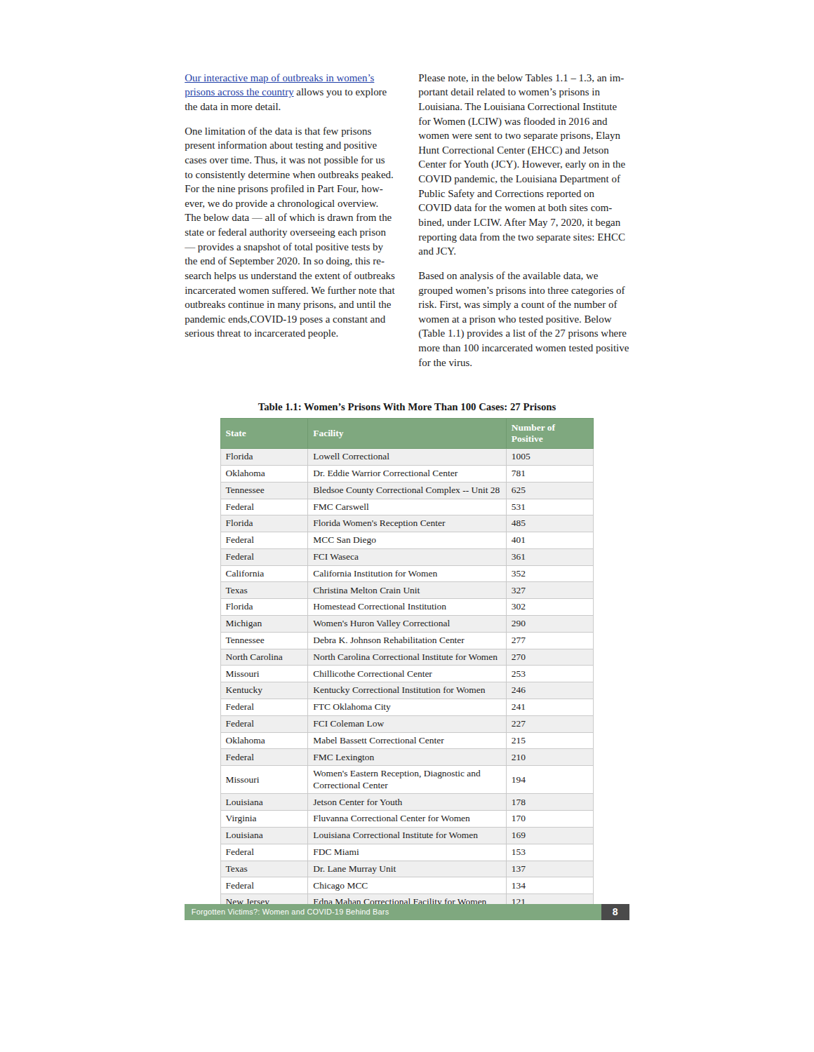Our interactive map of outbreaks in women’s prisons across the country allows you to explore the data in more detail.
One limitation of the data is that few prisons present information about testing and positive cases over time. Thus, it was not possible for us to consistently determine when outbreaks peaked. For the nine prisons profiled in Part Four, however, we do provide a chronological overview. The below data — all of which is drawn from the state or federal authority overseeing each prison — provides a snapshot of total positive tests by the end of September 2020. In so doing, this research helps us understand the extent of outbreaks incarcerated women suffered. We further note that outbreaks continue in many prisons, and until the pandemic ends,COVID-19 poses a constant and serious threat to incarcerated people.
Please note, in the below Tables 1.1 – 1.3, an important detail related to women’s prisons in Louisiana. The Louisiana Correctional Institute for Women (LCIW) was flooded in 2016 and women were sent to two separate prisons, Elayn Hunt Correctional Center (EHCC) and Jetson Center for Youth (JCY). However, early on in the COVID pandemic, the Louisiana Department of Public Safety and Corrections reported on COVID data for the women at both sites combined, under LCIW. After May 7, 2020, it began reporting data from the two separate sites: EHCC and JCY.
Based on analysis of the available data, we grouped women’s prisons into three categories of risk. First, was simply a count of the number of women at a prison who tested positive. Below (Table 1.1) provides a list of the 27 prisons where more than 100 incarcerated women tested positive for the virus.
Table 1.1: Women’s Prisons With More Than 100 Cases: 27 Prisons
| State | Facility | Number of Positive |
| --- | --- | --- |
| Florida | Lowell Correctional | 1005 |
| Oklahoma | Dr. Eddie Warrior Correctional Center | 781 |
| Tennessee | Bledsoe County Correctional Complex -- Unit 28 | 625 |
| Federal | FMC Carswell | 531 |
| Florida | Florida Women's Reception Center | 485 |
| Federal | MCC San Diego | 401 |
| Federal | FCI Waseca | 361 |
| California | California Institution for Women | 352 |
| Texas | Christina Melton Crain Unit | 327 |
| Florida | Homestead Correctional Institution | 302 |
| Michigan | Women's Huron Valley Correctional | 290 |
| Tennessee | Debra K. Johnson Rehabilitation Center | 277 |
| North Carolina | North Carolina Correctional Institute for Women | 270 |
| Missouri | Chillicothe Correctional Center | 253 |
| Kentucky | Kentucky Correctional Institution for Women | 246 |
| Federal | FTC Oklahoma City | 241 |
| Federal | FCI Coleman Low | 227 |
| Oklahoma | Mabel Bassett Correctional Center | 215 |
| Federal | FMC Lexington | 210 |
| Missouri | Women's Eastern Reception, Diagnostic and Correctional Center | 194 |
| Louisiana | Jetson Center for Youth | 178 |
| Virginia | Fluvanna Correctional Center for Women | 170 |
| Louisiana | Louisiana Correctional Institute for Women | 169 |
| Federal | FDC Miami | 153 |
| Texas | Dr. Lane Murray Unit | 137 |
| Federal | Chicago MCC | 134 |
| New Jersey | Edna Mahan Correctional Facility for Women | 121 |
Forgotten Victims?: Women and COVID-19 Behind Bars
8